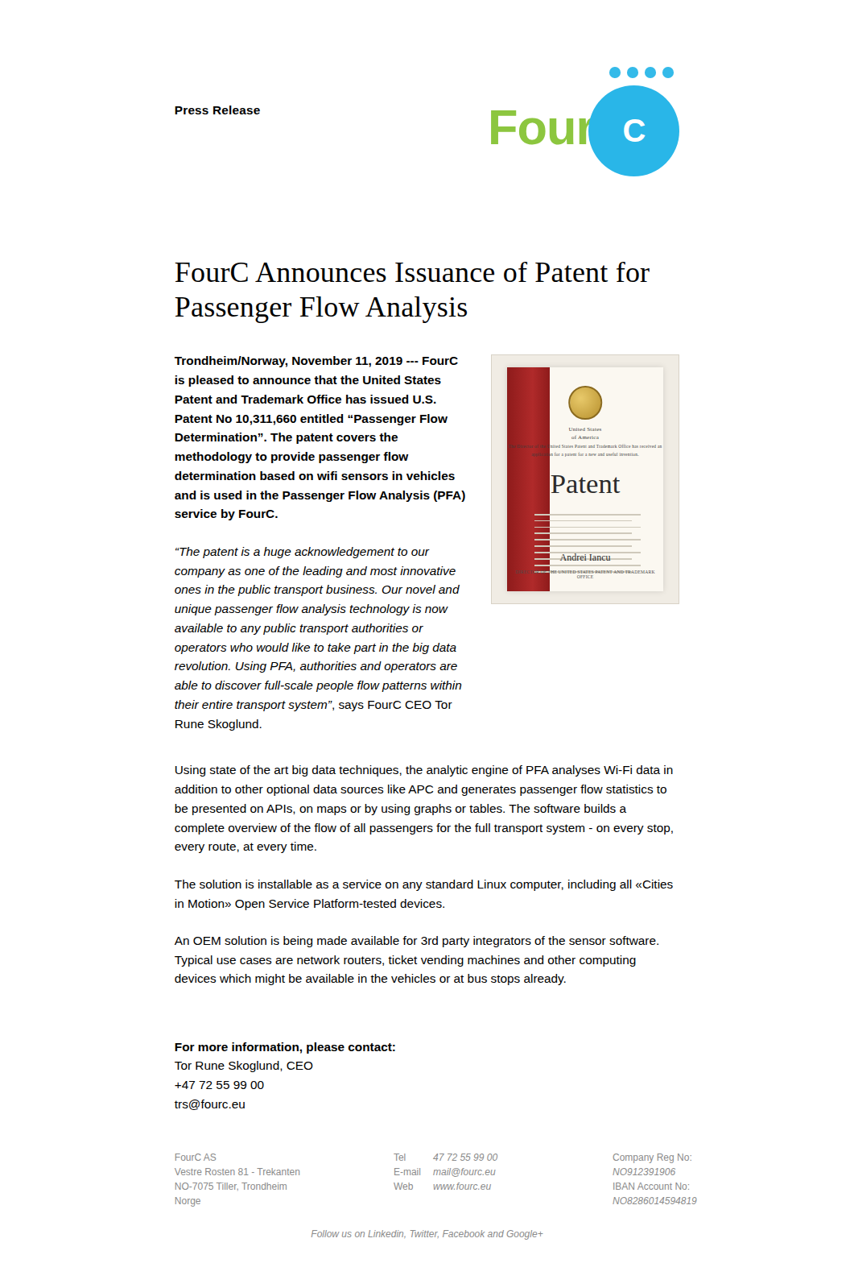Press Release
Four C
FourC Announces Issuance of Patent for Passenger Flow Analysis
Trondheim/Norway, November 11, 2019 --- FourC is pleased to announce that the United States Patent and Trademark Office has issued U.S. Patent No 10,311,660 entitled “Passenger Flow Determination”. The patent covers the methodology to provide passenger flow determination based on wifi sensors in vehicles and is used in the Passenger Flow Analysis (PFA) service by FourC.
“The patent is a huge acknowledgement to our company as one of the leading and most innovative ones in the public transport business. Our novel and unique passenger flow analysis technology is now available to any public transport authorities or operators who would like to take part in the big data revolution. Using PFA, authorities and operators are able to discover full-scale people flow patterns within their entire transport system”, says FourC CEO Tor Rune Skoglund.
United States
of America
The Director of the United States Patent and Trademark Office has received an application for a patent for a new and useful invention.
Patent
Andrei Iancu
DIRECTOR OF THE UNITED STATES PATENT AND TRADEMARK OFFICE
Using state of the art big data techniques, the analytic engine of PFA analyses Wi-Fi data in addition to other optional data sources like APC and generates passenger flow statistics to be presented on APIs, on maps or by using graphs or tables. The software builds a complete overview of the flow of all passengers for the full transport system - on every stop, every route, at every time.
The solution is installable as a service on any standard Linux computer, including all «Cities in Motion» Open Service Platform-tested devices.
An OEM solution is being made available for 3rd party integrators of the sensor software. Typical use cases are network routers, ticket vending machines and other computing devices which might be available in the vehicles or at bus stops already.
For more information, please contact:
Tor Rune Skoglund, CEO
+47 72 55 99 00
trs@fourc.eu
FourC AS
Vestre Rosten 81 - Trekanten
NO-7075 Tiller, Trondheim
Norge
| Tel | 47 72 55 99 00 |
| E-mail | mail@fourc.eu |
| Web | www.fourc.eu |
Company Reg No:
NO912391906
IBAN Account No:
NO8286014594819
Follow us on Linkedin, Twitter, Facebook and Google+